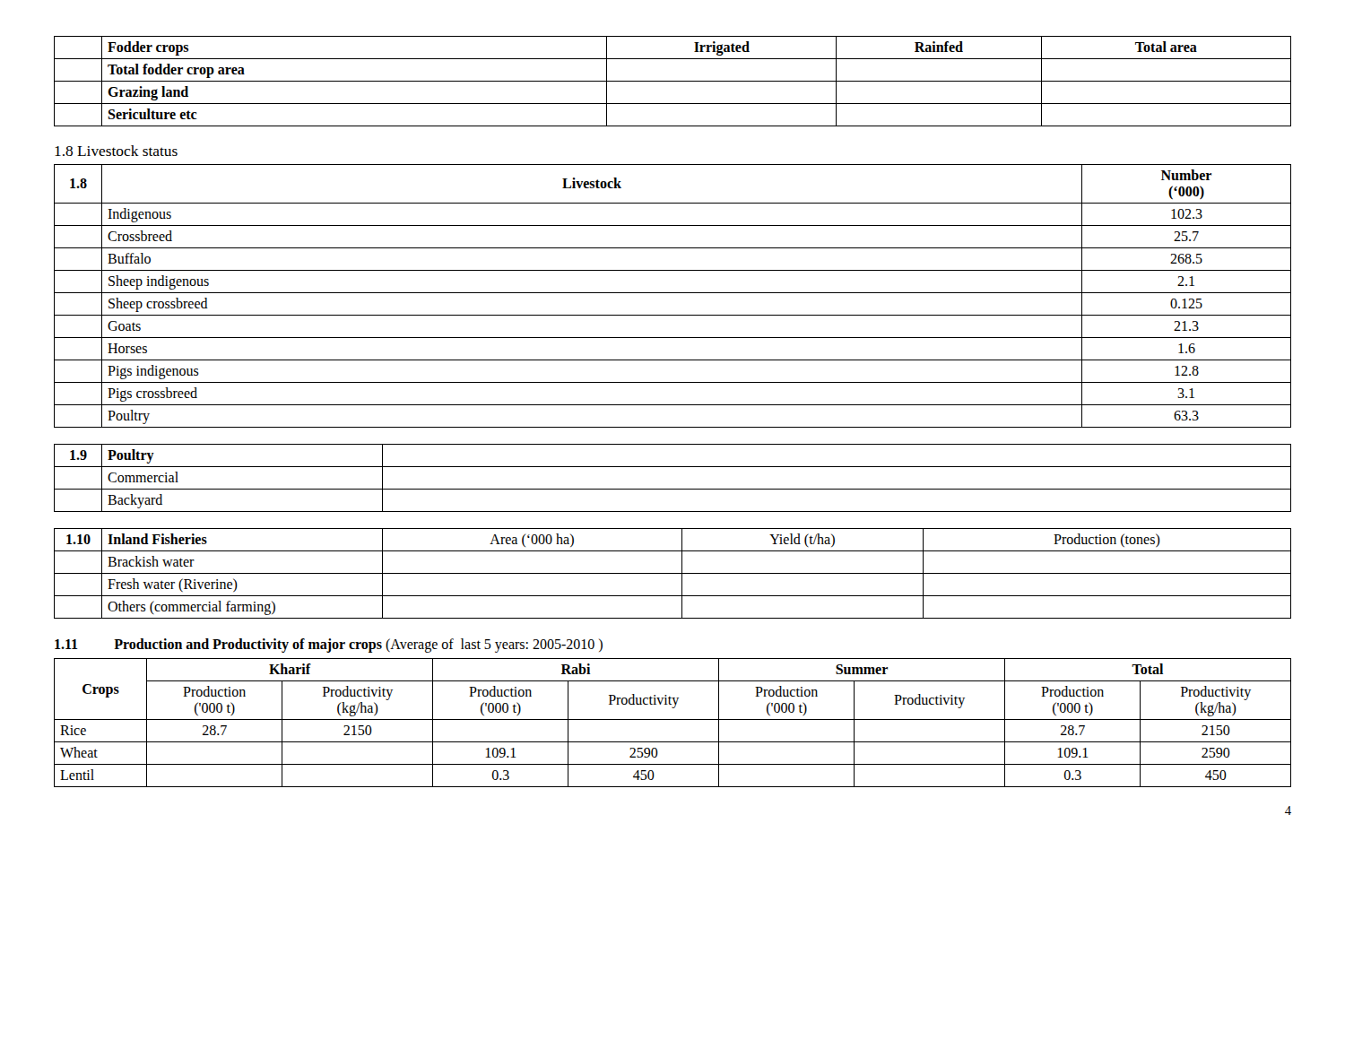| | Fodder crops | Irrigated | Rainfed | Total area |
| | Total fodder crop area | | | |
| | Grazing land | | | |
| | Sericulture etc | | | |
1.8 Livestock status
| 1.8 | Livestock | Number (‘000) |
| | Indigenous | 102.3 |
| | Crossbreed | 25.7 |
| | Buffalo | 268.5 |
| | Sheep indigenous | 2.1 |
| | Sheep crossbreed | 0.125 |
| | Goats | 21.3 |
| | Horses | 1.6 |
| | Pigs indigenous | 12.8 |
| | Pigs crossbreed | 3.1 |
| | Poultry | 63.3 |
| 1.9 | Poultry | |
| | Commercial | |
| | Backyard | |
| 1.10 | Inland Fisheries | Area (‘000 ha) | Yield (t/ha) | Production (tones) |
| | Brackish water | | | |
| | Fresh water (Riverine) | | | |
| | Others (commercial farming) | | | |
1.11 Production and Productivity of major crops (Average of last 5 years: 2005-2010 )
| Crops | Kharif | Rabi | Summer | Total |
| Production ('000 t) | Productivity (kg/ha) | Production ('000 t) | Productivity | Production ('000 t) | Productivity | Production ('000 t) | Productivity (kg/ha) |
| Rice | 28.7 | 2150 | | | | | 28.7 | 2150 |
| Wheat | | | 109.1 | 2590 | | | 109.1 | 2590 |
| Lentil | | | 0.3 | 450 | | | 0.3 | 450 |
4